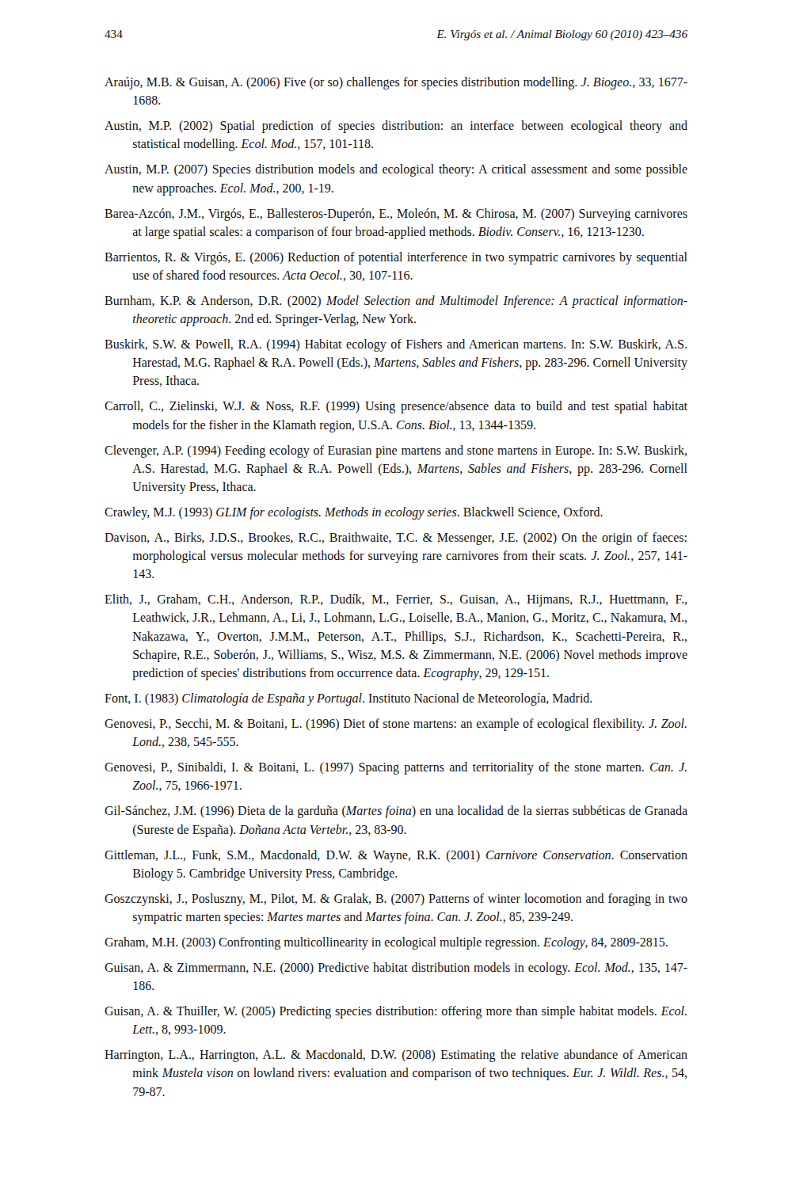434 E. Virgós et al. / Animal Biology 60 (2010) 423–436
Araújo, M.B. & Guisan, A. (2006) Five (or so) challenges for species distribution modelling. J. Biogeo., 33, 1677-1688.
Austin, M.P. (2002) Spatial prediction of species distribution: an interface between ecological theory and statistical modelling. Ecol. Mod., 157, 101-118.
Austin, M.P. (2007) Species distribution models and ecological theory: A critical assessment and some possible new approaches. Ecol. Mod., 200, 1-19.
Barea-Azcón, J.M., Virgós, E., Ballesteros-Duperón, E., Moleón, M. & Chirosa, M. (2007) Surveying carnivores at large spatial scales: a comparison of four broad-applied methods. Biodiv. Conserv., 16, 1213-1230.
Barrientos, R. & Virgós, E. (2006) Reduction of potential interference in two sympatric carnivores by sequential use of shared food resources. Acta Oecol., 30, 107-116.
Burnham, K.P. & Anderson, D.R. (2002) Model Selection and Multimodel Inference: A practical information-theoretic approach. 2nd ed. Springer-Verlag, New York.
Buskirk, S.W. & Powell, R.A. (1994) Habitat ecology of Fishers and American martens. In: S.W. Buskirk, A.S. Harestad, M.G. Raphael & R.A. Powell (Eds.), Martens, Sables and Fishers, pp. 283-296. Cornell University Press, Ithaca.
Carroll, C., Zielinski, W.J. & Noss, R.F. (1999) Using presence/absence data to build and test spatial habitat models for the fisher in the Klamath region, U.S.A. Cons. Biol., 13, 1344-1359.
Clevenger, A.P. (1994) Feeding ecology of Eurasian pine martens and stone martens in Europe. In: S.W. Buskirk, A.S. Harestad, M.G. Raphael & R.A. Powell (Eds.), Martens, Sables and Fishers, pp. 283-296. Cornell University Press, Ithaca.
Crawley, M.J. (1993) GLIM for ecologists. Methods in ecology series. Blackwell Science, Oxford.
Davison, A., Birks, J.D.S., Brookes, R.C., Braithwaite, T.C. & Messenger, J.E. (2002) On the origin of faeces: morphological versus molecular methods for surveying rare carnivores from their scats. J. Zool., 257, 141-143.
Elith, J., Graham, C.H., Anderson, R.P., Dudík, M., Ferrier, S., Guisan, A., Hijmans, R.J., Huettmann, F., Leathwick, J.R., Lehmann, A., Li, J., Lohmann, L.G., Loiselle, B.A., Manion, G., Moritz, C., Nakamura, M., Nakazawa, Y., Overton, J.M.M., Peterson, A.T., Phillips, S.J., Richardson, K., Scachetti-Pereira, R., Schapire, R.E., Soberón, J., Williams, S., Wisz, M.S. & Zimmermann, N.E. (2006) Novel methods improve prediction of species' distributions from occurrence data. Ecography, 29, 129-151.
Font, I. (1983) Climatología de España y Portugal. Instituto Nacional de Meteorología, Madrid.
Genovesi, P., Secchi, M. & Boitani, L. (1996) Diet of stone martens: an example of ecological flexibility. J. Zool. Lond., 238, 545-555.
Genovesi, P., Sinibaldi, I. & Boitani, L. (1997) Spacing patterns and territoriality of the stone marten. Can. J. Zool., 75, 1966-1971.
Gil-Sánchez, J.M. (1996) Dieta de la garduña (Martes foina) en una localidad de la sierras subbéticas de Granada (Sureste de España). Doñana Acta Vertebr., 23, 83-90.
Gittleman, J.L., Funk, S.M., Macdonald, D.W. & Wayne, R.K. (2001) Carnivore Conservation. Conservation Biology 5. Cambridge University Press, Cambridge.
Goszczynski, J., Posluszny, M., Pilot, M. & Gralak, B. (2007) Patterns of winter locomotion and foraging in two sympatric marten species: Martes martes and Martes foina. Can. J. Zool., 85, 239-249.
Graham, M.H. (2003) Confronting multicollinearity in ecological multiple regression. Ecology, 84, 2809-2815.
Guisan, A. & Zimmermann, N.E. (2000) Predictive habitat distribution models in ecology. Ecol. Mod., 135, 147-186.
Guisan, A. & Thuiller, W. (2005) Predicting species distribution: offering more than simple habitat models. Ecol. Lett., 8, 993-1009.
Harrington, L.A., Harrington, A.L. & Macdonald, D.W. (2008) Estimating the relative abundance of American mink Mustela vison on lowland rivers: evaluation and comparison of two techniques. Eur. J. Wildl. Res., 54, 79-87.